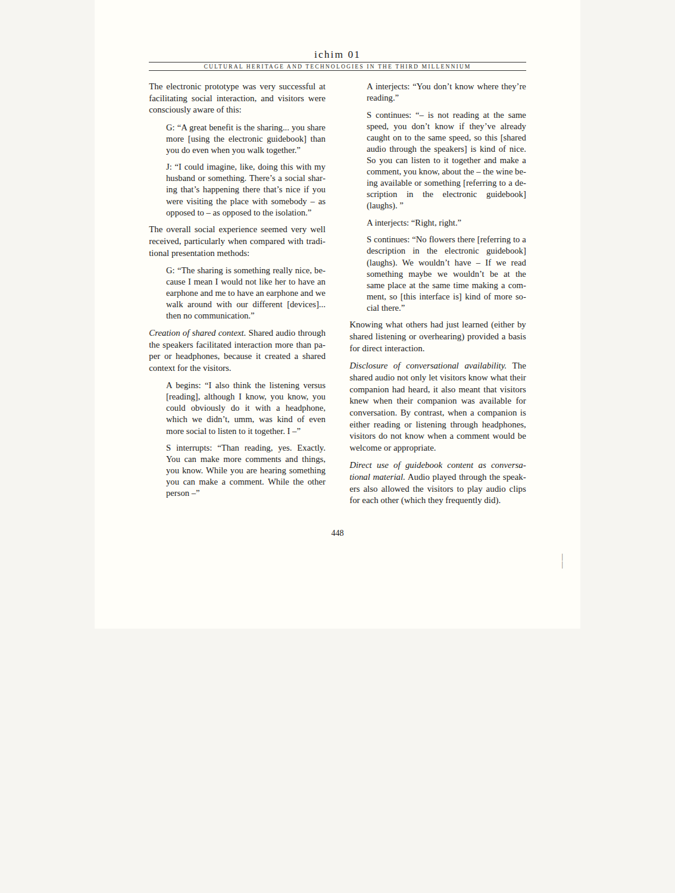ichim 01
Cultural Heritage and Technologies in the Third Millennium
The electronic prototype was very successful at facilitating social interaction, and visitors were consciously aware of this:
G: “A great benefit is the sharing... you share more [using the electronic guidebook] than you do even when you walk together.”
J: “I could imagine, like, doing this with my husband or something. There’s a social sharing that’s happening there that’s nice if you were visiting the place with somebody – as opposed to – as opposed to the isolation.”
The overall social experience seemed very well received, particularly when compared with traditional presentation methods:
G: “The sharing is something really nice, because I mean I would not like her to have an earphone and me to have an earphone and we walk around with our different [devices]... then no communication.”
Creation of shared context. Shared audio through the speakers facilitated interaction more than paper or headphones, because it created a shared context for the visitors.
A begins: “I also think the listening versus [reading], although I know, you know, you could obviously do it with a headphone, which we didn’t, umm, was kind of even more social to listen to it together. I –”
S interrupts: “Than reading, yes. Exactly. You can make more comments and things, you know. While you are hearing something you can make a comment. While the other person –”
A interjects: “You don’t know where they’re reading.”
S continues: “– is not reading at the same speed, you don’t know if they’ve already caught on to the same speed, so this [shared audio through the speakers] is kind of nice. So you can listen to it together and make a comment, you know, about the – the wine being available or something [referring to a description in the electronic guidebook] (laughs). ”
A interjects: “Right, right.”
S continues: “No flowers there [referring to a description in the electronic guidebook] (laughs). We wouldn’t have – If we read something maybe we wouldn’t be at the same place at the same time making a comment, so [this interface is] kind of more social there.”
Knowing what others had just learned (either by shared listening or overhearing) provided a basis for direct interaction.
Disclosure of conversational availability. The shared audio not only let visitors know what their companion had heard, it also meant that visitors knew when their companion was available for conversation. By contrast, when a companion is either reading or listening through headphones, visitors do not know when a comment would be welcome or appropriate.
Direct use of guidebook content as conversational material. Audio played through the speakers also allowed the visitors to play audio clips for each other (which they frequently did).
448
| |